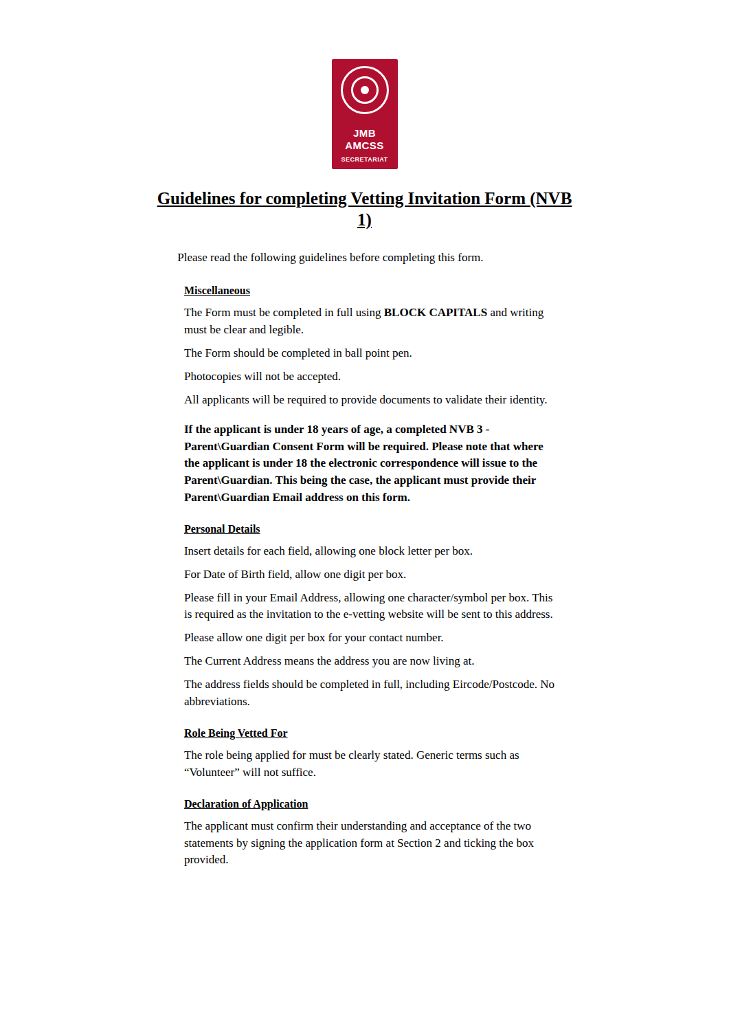JMB
AMCSS
SECRETARIAT
Guidelines for completing Vetting Invitation Form (NVB 1)
Please read the following guidelines before completing this form.
Miscellaneous
The Form must be completed in full using BLOCK CAPITALS and writing must be clear and legible.
The Form should be completed in ball point pen.
Photocopies will not be accepted.
All applicants will be required to provide documents to validate their identity.
If the applicant is under 18 years of age, a completed NVB 3 - Parent\Guardian Consent Form will be required. Please note that where the applicant is under 18 the electronic correspondence will issue to the Parent\Guardian. This being the case, the applicant must provide their Parent\Guardian Email address on this form.
Personal Details
Insert details for each field, allowing one block letter per box.
For Date of Birth field, allow one digit per box.
Please fill in your Email Address, allowing one character/symbol per box. This is required as the invitation to the e-vetting website will be sent to this address.
Please allow one digit per box for your contact number.
The Current Address means the address you are now living at.
The address fields should be completed in full, including Eircode/Postcode. No abbreviations.
Role Being Vetted For
The role being applied for must be clearly stated. Generic terms such as “Volunteer” will not suffice.
Declaration of Application
The applicant must confirm their understanding and acceptance of the two statements by signing the application form at Section 2 and ticking the box provided.